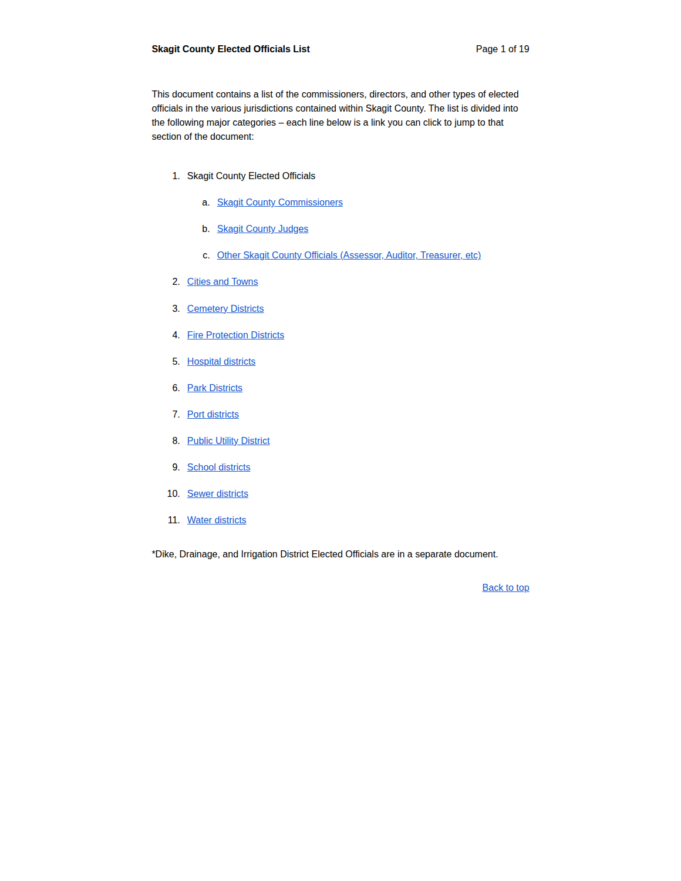Skagit County Elected Officials List Page 1 of 19
This document contains a list of the commissioners, directors, and other types of elected officials in the various jurisdictions contained within Skagit County. The list is divided into the following major categories – each line below is a link you can click to jump to that section of the document:
Skagit County Elected Officials
Skagit County Commissioners
Skagit County Judges
Other Skagit County Officials (Assessor, Auditor, Treasurer, etc)
Cities and Towns
Cemetery Districts
Fire Protection Districts
Hospital districts
Park Districts
Port districts
Public Utility District
School districts
Sewer districts
Water districts
*Dike, Drainage, and Irrigation District Elected Officials are in a separate document.
Back to top